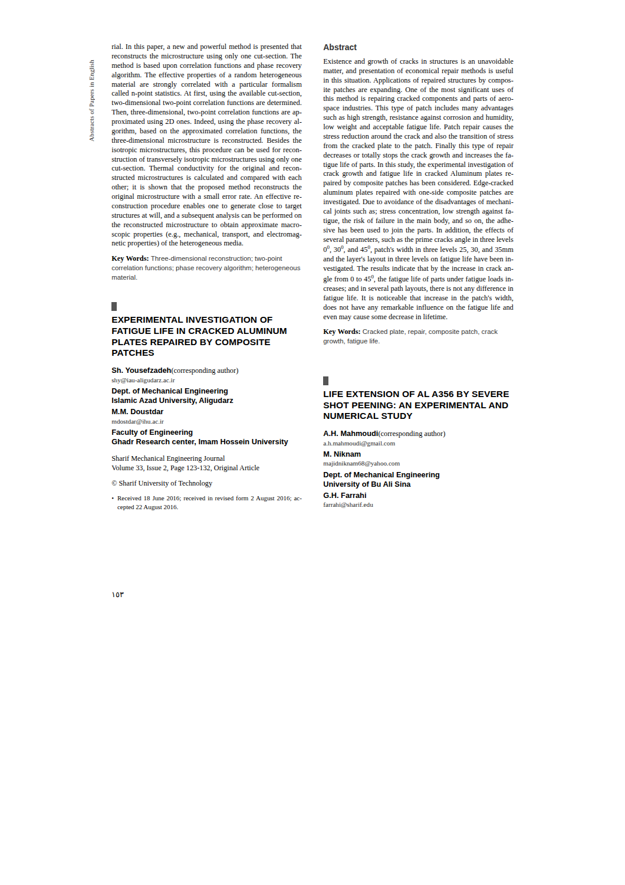Abstracts of Papers in English
rial. In this paper, a new and powerful method is presented that reconstructs the microstructure using only one cut-section. The method is based upon correlation functions and phase recovery algorithm. The effective properties of a random heterogeneous material are strongly correlated with a particular formalism called n-point statistics. At first, using the available cut-section, two-dimensional two-point correlation functions are determined. Then, three-dimensional, two-point correlation functions are approximated using 2D ones. Indeed, using the phase recovery algorithm, based on the approximated correlation functions, the three-dimensional microstructure is reconstructed. Besides the isotropic microstructures, this procedure can be used for reconstruction of transversely isotropic microstructures using only one cut-section. Thermal conductivity for the original and reconstructed microstructures is calculated and compared with each other; it is shown that the proposed method reconstructs the original microstructure with a small error rate. An effective reconstruction procedure enables one to generate close to target structures at will, and a subsequent analysis can be performed on the reconstructed microstructure to obtain approximate macroscopic properties (e.g., mechanical, transport, and electromagnetic properties) of the heterogeneous media.
Key Words: Three-dimensional reconstruction; two-point correlation functions; phase recovery algorithm; heterogeneous material.
Experimental Investigation of Fatigue Life in Cracked Aluminum Plates Repaired by Composite Patches
Sh. Yousefzadeh(corresponding author)
shy@iau-aligudarz.ac.ir
Dept. of Mechanical Engineering
Islamic Azad University, Aligudarz
M.M. Doustdar
mdostdar@ihu.ac.ir
Faculty of Engineering
Ghadr Research center, Imam Hossein University
Sharif Mechanical Engineering Journal
Volume 33, Issue 2, Page 123-132, Original Article
© Sharif University of Technology
Received 18 June 2016; received in revised form 2 August 2016; accepted 22 August 2016.
Abstract
Existence and growth of cracks in structures is an unavoidable matter, and presentation of economical repair methods is useful in this situation. Applications of repaired structures by composite patches are expanding. One of the most significant uses of this method is repairing cracked components and parts of aerospace industries. This type of patch includes many advantages such as high strength, resistance against corrosion and humidity, low weight and acceptable fatigue life. Patch repair causes the stress reduction around the crack and also the transition of stress from the cracked plate to the patch. Finally this type of repair decreases or totally stops the crack growth and increases the fatigue life of parts. In this study, the experimental investigation of crack growth and fatigue life in cracked Aluminum plates repaired by composite patches has been considered. Edge-cracked aluminum plates repaired with one-side composite patches are investigated. Due to avoidance of the disadvantages of mechanical joints such as; stress concentration, low strength against fatigue, the risk of failure in the main body, and so on, the adhesive has been used to join the parts. In addition, the effects of several parameters, such as the prime cracks angle in three levels 00, 300, and 450, patch's width in three levels 25, 30, and 35mm and the layer's layout in three levels on fatigue life have been investigated. The results indicate that by the increase in crack angle from 0 to 450, the fatigue life of parts under fatigue loads increases; and in several path layouts, there is not any difference in fatigue life. It is noticeable that increase in the patch's width, does not have any remarkable influence on the fatigue life and even may cause some decrease in lifetime.
Key Words: Cracked plate, repair, composite patch, crack growth, fatigue life.
Life Extension of Al A356 by Severe Shot Peening: An Experimental and Numerical Study
A.H. Mahmoudi(corresponding author)
a.h.mahmoudi@gmail.com
M. Niknam
majidniknam68@yahoo.com
Dept. of Mechanical Engineering
University of Bu Ali Sina
G.H. Farrahi
farrahi@sharif.edu
١٥٣